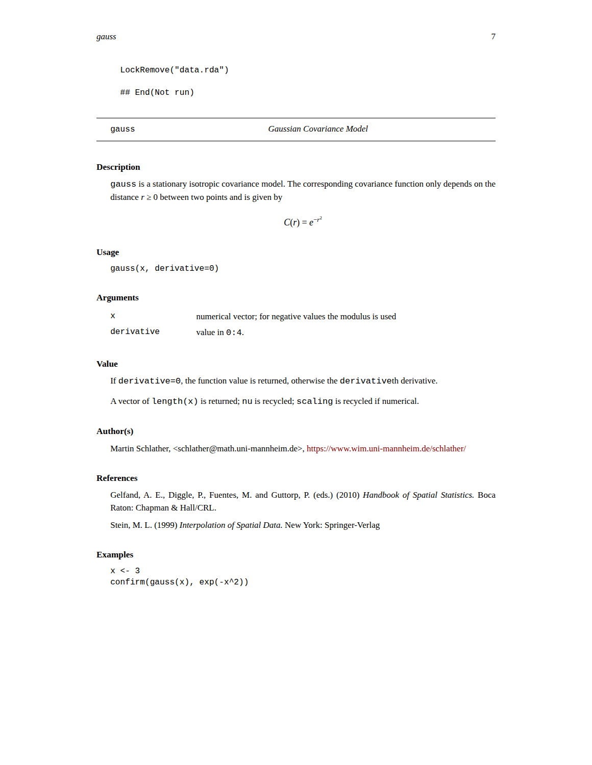gauss 7
  LockRemove("data.rda")

  ## End(Not run)
gauss
Gaussian Covariance Model
Description
gauss is a stationary isotropic covariance model. The corresponding covariance function only depends on the distance r ≥ 0 between two points and is given by
C(r) = e−r2
Usage
gauss(x, derivative=0)
Arguments
| x | numerical vector; for negative values the modulus is used |
| derivative | value in 0:4 . |
Value
If derivative=0, the function value is returned, otherwise the derivativeth derivative.
A vector of length(x) is returned; nu is recycled; scaling is recycled if numerical.
Author(s)
Martin Schlather, <schlather@math.uni-mannheim.de>, https://www.wim.uni-mannheim.de/schlather/
References
Gelfand, A. E., Diggle, P., Fuentes, M. and Guttorp, P. (eds.) (2010) Handbook of Spatial Statistics. Boca Raton: Chapman & Hall/CRL.
Stein, M. L. (1999) Interpolation of Spatial Data. New York: Springer-Verlag
Examples
x <- 3
confirm(gauss(x), exp(-x^2))